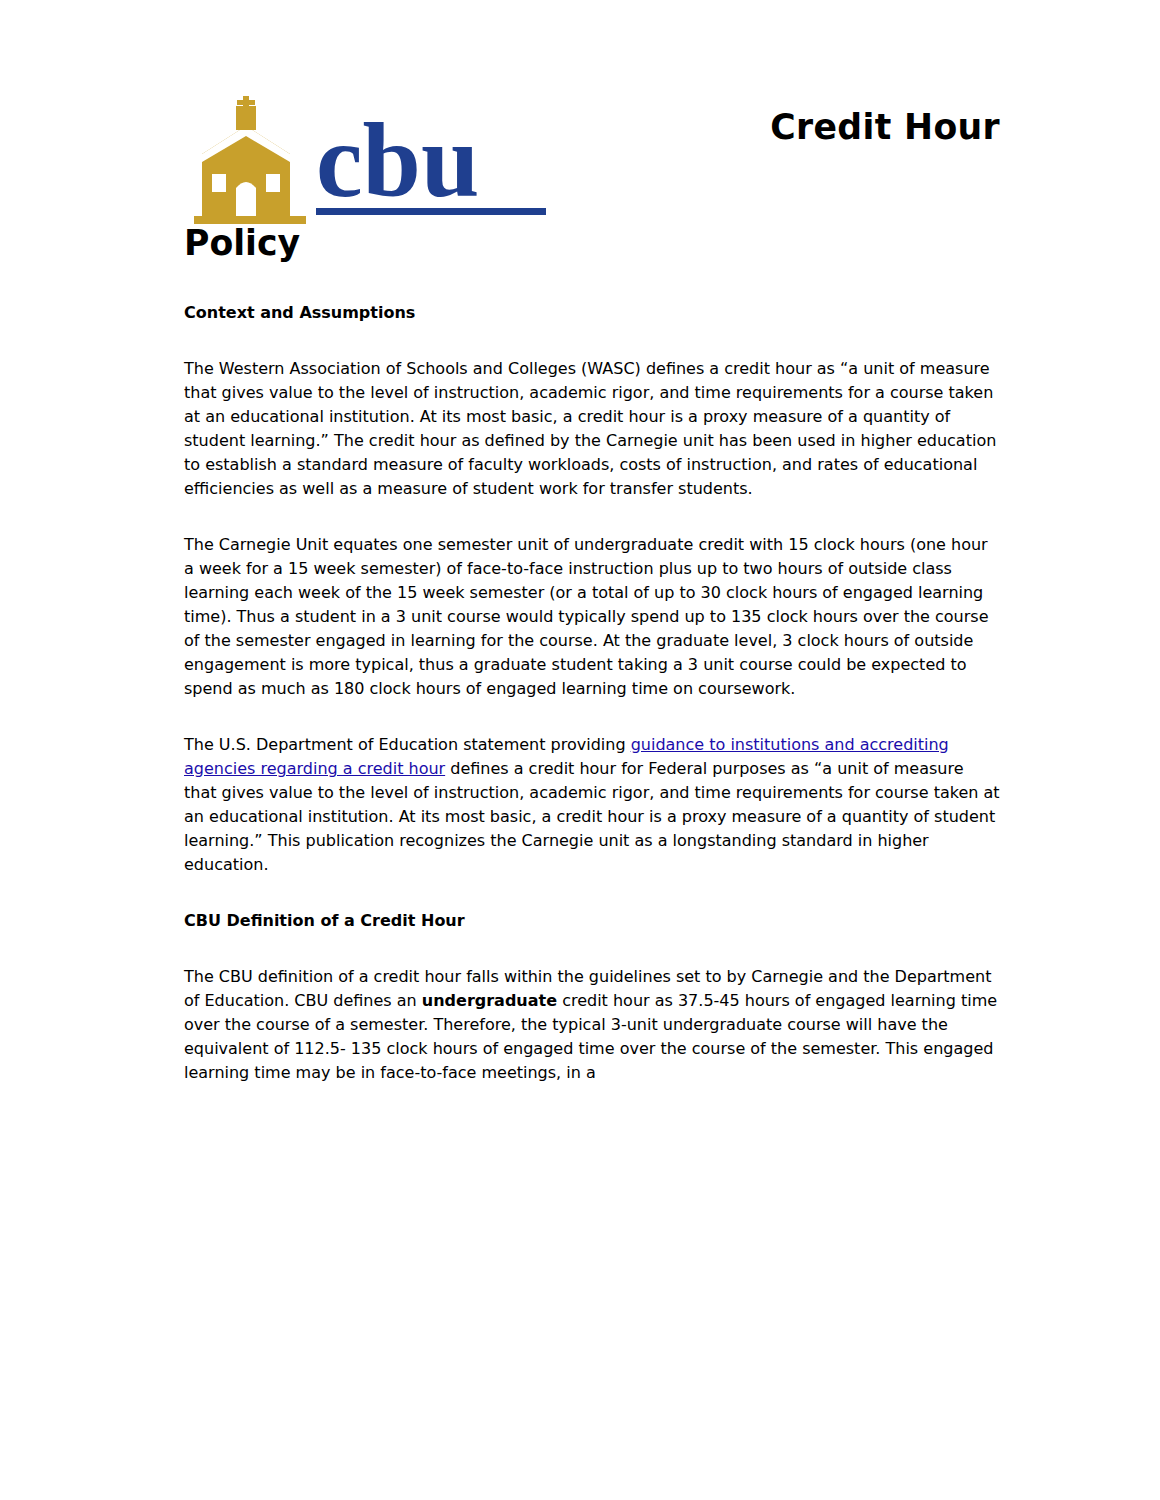cbu
Policy
Credit Hour
Context and Assumptions
The Western Association of Schools and Colleges (WASC) defines a credit hour as “a unit of measure that gives value to the level of instruction, academic rigor, and time requirements for a course taken at an educational institution. At its most basic, a credit hour is a proxy measure of a quantity of student learning.” The credit hour as defined by the Carnegie unit has been used in higher education to establish a standard measure of faculty workloads, costs of instruction, and rates of educational efficiencies as well as a measure of student work for transfer students.
The Carnegie Unit equates one semester unit of undergraduate credit with 15 clock hours (one hour a week for a 15 week semester) of face-to-face instruction plus up to two hours of outside class learning each week of the 15 week semester (or a total of up to 30 clock hours of engaged learning time). Thus a student in a 3 unit course would typically spend up to 135 clock hours over the course of the semester engaged in learning for the course. At the graduate level, 3 clock hours of outside engagement is more typical, thus a graduate student taking a 3 unit course could be expected to spend as much as 180 clock hours of engaged learning time on coursework.
The U.S. Department of Education statement providing guidance to institutions and accrediting agencies regarding a credit hour defines a credit hour for Federal purposes as “a unit of measure that gives value to the level of instruction, academic rigor, and time requirements for course taken at an educational institution. At its most basic, a credit hour is a proxy measure of a quantity of student learning.” This publication recognizes the Carnegie unit as a longstanding standard in higher education.
CBU Definition of a Credit Hour
The CBU definition of a credit hour falls within the guidelines set to by Carnegie and the Department of Education. CBU defines an undergraduate credit hour as 37.5-45 hours of engaged learning time over the course of a semester. Therefore, the typical 3-unit undergraduate course will have the equivalent of 112.5- 135 clock hours of engaged time over the course of the semester. This engaged learning time may be in face-to-face meetings, in a